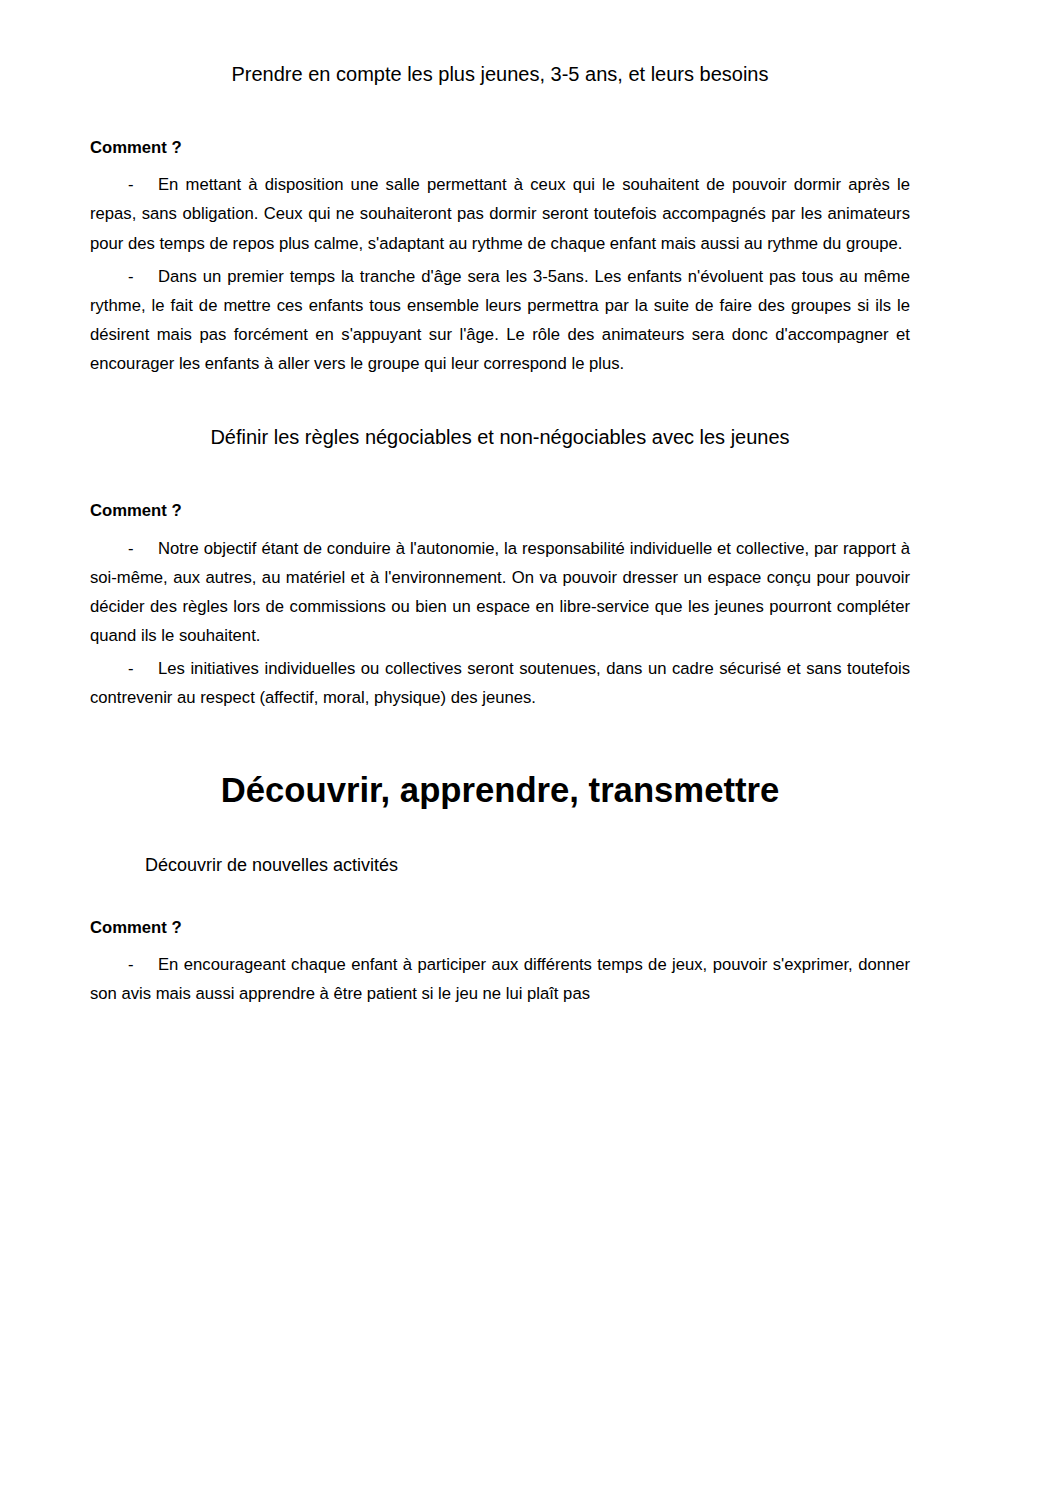Prendre en compte les plus jeunes, 3-5 ans, et leurs besoins
Comment ?
-
En mettant à disposition une salle permettant à ceux qui le souhaitent de pouvoir dormir après le repas, sans obligation. Ceux qui ne souhaiteront pas dormir seront toutefois accompagnés par les animateurs pour des temps de repos plus calme, s'adaptant au rythme de chaque enfant mais aussi au rythme du groupe.
-
Dans un premier temps la tranche d'âge sera les 3-5ans. Les enfants n'évoluent pas tous au même rythme, le fait de mettre ces enfants tous ensemble leurs permettra par la suite de faire des groupes si ils le désirent mais pas forcément en s'appuyant sur l'âge. Le rôle des animateurs sera donc d'accompagner et encourager les enfants à aller vers le groupe qui leur correspond le plus.
Définir les règles négociables et non-négociables avec les jeunes
Comment ?
-
Notre objectif étant de conduire à l'autonomie, la responsabilité individuelle et collective, par rapport à soi-même, aux autres, au matériel et à l'environnement. On va pouvoir dresser un espace conçu pour pouvoir décider des règles lors de commissions ou bien un espace en libre-service que les jeunes pourront compléter quand ils le souhaitent.
-
Les initiatives individuelles ou collectives seront soutenues, dans un cadre sécurisé et sans toutefois contrevenir au respect (affectif, moral, physique) des jeunes.
Découvrir, apprendre, transmettre
Découvrir de nouvelles activités
Comment ?
-
En encourageant chaque enfant à participer aux différents temps de jeux, pouvoir s'exprimer, donner son avis mais aussi apprendre à être patient si le jeu ne lui plaît pas